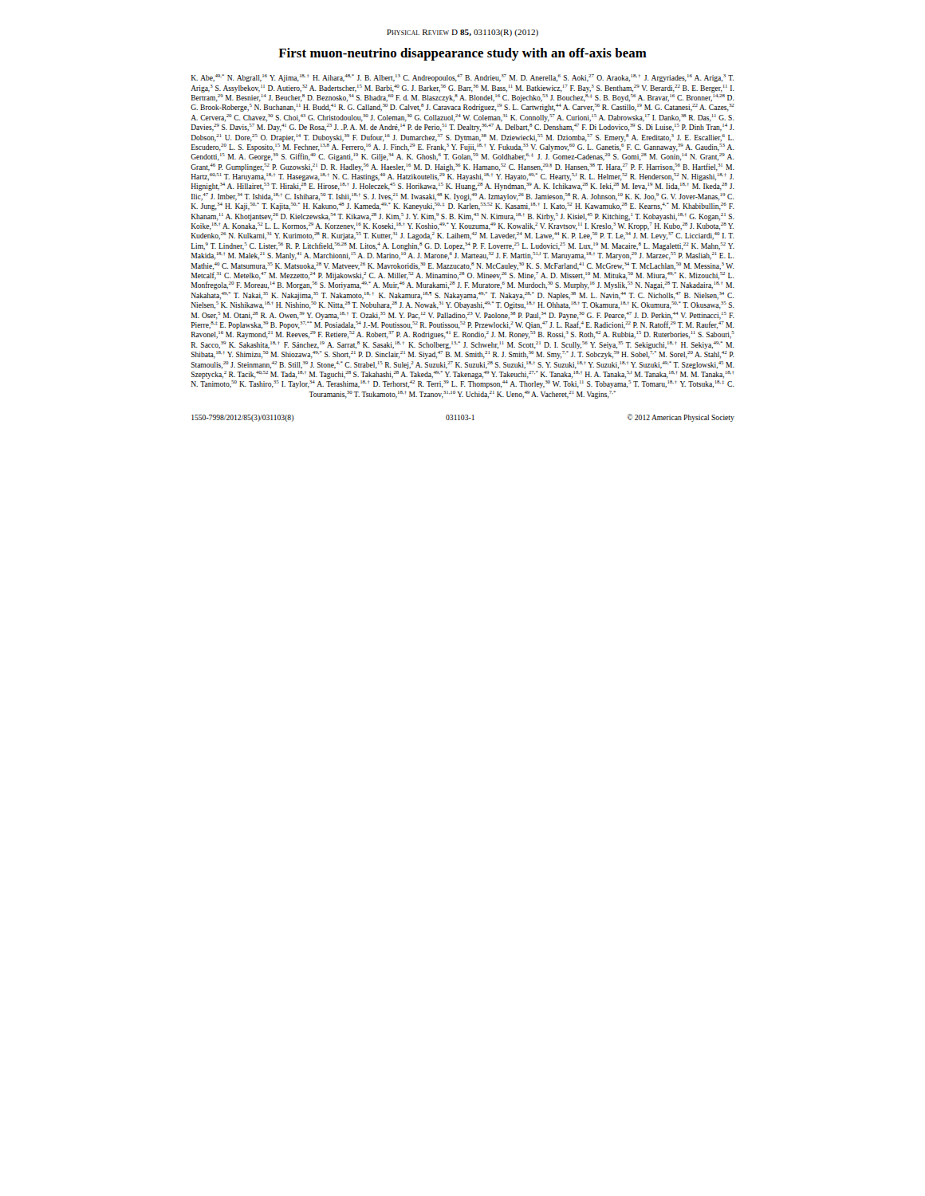RAPID COMMUNICATIONS
Physical Review D 85, 031103(R) (2012)
First muon-neutrino disappearance study with an off-axis beam
K. Abe,49,* N. Abgrall,16 Y. Ajima,18,† H. Aihara,48,* J. B. Albert,13 C. Andreopoulos,47 B. Andrieu,37 M. D. Anerella,6 S. Aoki,27 O. Araoka,18,† J. Argyriades,16 A. Ariga,3 T. Ariga,3 S. Assylbekov,11 D. Autiero,32 A. Badertscher,15 M. Barbi,40 G. J. Barker,56 G. Barr,36 M. Bass,11 M. Batkiewicz,17 F. Bay,3 S. Bentham,29 V. Berardi,22 B. E. Berger,11 I. Bertram,29 M. Besnier,14 J. Beucher,8 D. Beznosko,34 S. Bhadra,60 F. d. M. Blaszczyk,8 A. Blondel,16 C. Bojechko,53 J. Bouchez,8,‡ S. B. Boyd,56 A. Bravar,16 C. Bronner,14,28 D. G. Brook-Roberge,5 N. Buchanan,11 H. Budd,41 R. G. Calland,30 D. Calvet,8 J. Caravaca Rodríguez,19 S. L. Cartwright,44 A. Carver,56 R. Castillo,19 M. G. Catanesi,22 A. Cazes,32 A. Cervera,20 C. Chavez,30 S. Choi,43 G. Christodoulou,30 J. Coleman,30 G. Collazuol,24 W. Coleman,31 K. Connolly,57 A. Curioni,15 A. Dabrowska,17 I. Danko,38 R. Das,11 G. S. Davies,29 S. Davis,57 M. Day,41 G. De Rosa,23 J. .P. A. M. de André,14 P. de Perio,51 T. Dealtry,36,47 A. Delbart,8 C. Densham,47 F. Di Lodovico,39 S. Di Luise,15 P. Dinh Tran,14 J. Dobson,21 U. Dore,25 O. Drapier,14 T. Duboyski,39 F. Dufour,16 J. Dumarchez,37 S. Dytman,38 M. Dziewiecki,55 M. Dziomba,57 S. Emery,8 A. Ereditato,3 J. E. Escallier,6 L. Escudero,20 L. S. Esposito,15 M. Fechner,13,8 A. Ferrero,16 A. J. Finch,29 E. Frank,3 Y. Fujii,18,† Y. Fukuda,33 V. Galymov,60 G. L. Ganetis,6 F. C. Gannaway,39 A. Gaudin,53 A. Gendotti,15 M. A. George,39 S. Giffin,40 C. Giganti,19 K. Gilje,34 A. K. Ghosh,6 T. Golan,59 M. Goldhaber,6,‡ J. J. Gomez-Cadenas,20 S. Gomi,28 M. Gonin,14 N. Grant,29 A. Grant,46 P. Gumplinger,52 P. Guzowski,21 D. R. Hadley,56 A. Haesler,16 M. D. Haigh,36 K. Hamano,52 C. Hansen,20,§ D. Hansen,38 T. Hara,27 P. F. Harrison,56 B. Hartfiel,31 M. Hartz,60,51 T. Haruyama,18,† T. Hasegawa,18,† N. C. Hastings,40 A. Hatzikoutelis,29 K. Hayashi,18,† Y. Hayato,49,* C. Hearty,5,‖ R. L. Helmer,52 R. Henderson,52 N. Higashi,18,† J. Hignight,34 A. Hillairet,53 T. Hiraki,28 E. Hirose,18,† J. Holeczek,45 S. Horikawa,15 K. Huang,28 A. Hyndman,39 A. K. Ichikawa,28 K. Ieki,28 M. Ieva,19 M. Iida,18,† M. Ikeda,28 J. Ilic,47 J. Imber,34 T. Ishida,18,† C. Ishihara,50 T. Ishii,18,† S. J. Ives,21 M. Iwasaki,48 K. Iyogi,49 A. Izmaylov,26 B. Jamieson,58 R. A. Johnson,10 K. K. Joo,9 G. V. Jover-Manas,19 C. K. Jung,34 H. Kaji,50,* T. Kajita,50,* H. Kakuno,48 J. Kameda,49,* K. Kaneyuki,50,‡ D. Karlen,53,52 K. Kasami,18,† I. Kato,52 H. Kawamuko,28 E. Kearns,4,* M. Khabibullin,26 F. Khanam,11 A. Khotjantsev,26 D. Kielczewska,54 T. Kikawa,28 J. Kim,5 J. Y. Kim,9 S. B. Kim,43 N. Kimura,18,† B. Kirby,5 J. Kisiel,45 P. Kitching,1 T. Kobayashi,18,† G. Kogan,21 S. Koike,18,† A. Konaka,52 L. L. Kormos,29 A. Korzenev,16 K. Koseki,18,† Y. Koshio,49,* Y. Kouzuma,49 K. Kowalik,2 V. Kravtsov,11 I. Kreslo,3 W. Kropp,7 H. Kubo,28 J. Kubota,28 Y. Kudenko,26 N. Kulkarni,31 Y. Kurimoto,28 R. Kurjata,55 T. Kutter,31 J. Lagoda,2 K. Laihem,42 M. Laveder,24 M. Lawe,44 K. P. Lee,50 P. T. Le,34 J. M. Levy,37 C. Licciardi,40 I. T. Lim,9 T. Lindner,5 C. Lister,56 R. P. Litchfield,56,28 M. Litos,4 A. Longhin,8 G. D. Lopez,34 P. F. Loverre,25 L. Ludovici,25 M. Lux,19 M. Macaire,8 L. Magaletti,22 K. Mahn,52 Y. Makida,18,† M. Malek,21 S. Manly,41 A. Marchionni,15 A. D. Marino,10 A. J. Marone,6 J. Marteau,32 J. F. Martin,51,‖ T. Maruyama,18,† T. Maryon,29 J. Marzec,55 P. Masliah,21 E. L. Mathie,40 C. Matsumura,35 K. Matsuoka,28 V. Matveev,26 K. Mavrokoridis,30 E. Mazzucato,8 N. McCauley,30 K. S. McFarland,41 C. McGrew,34 T. McLachlan,50 M. Messina,3 W. Metcalf,31 C. Metelko,47 M. Mezzetto,24 P. Mijakowski,2 C. A. Miller,52 A. Minamino,28 O. Mineev,26 S. Mine,7 A. D. Missert,10 M. Mituka,50 M. Miura,49,* K. Mizouchi,52 L. Monfregola,20 F. Moreau,14 B. Morgan,56 S. Moriyama,49,* A. Muir,46 A. Murakami,28 J. F. Muratore,6 M. Murdoch,30 S. Murphy,16 J. Myslik,53 N. Nagai,28 T. Nakadaira,18,† M. Nakahata,49,* T. Nakai,35 K. Nakajima,35 T. Nakamoto,18,† K. Nakamura,18,¶ S. Nakayama,49,* T. Nakaya,28,* D. Naples,38 M. L. Navin,44 T. C. Nicholls,47 B. Nielsen,34 C. Nielsen,5 K. Nishikawa,18,† H. Nishino,50 K. Nitta,28 T. Nobuhara,28 J. A. Nowak,31 Y. Obayashi,49,* T. Ogitsu,18,† H. Ohhata,18,† T. Okamura,18,† K. Okumura,50,* T. Okusawa,35 S. M. Oser,5 M. Otani,28 R. A. Owen,39 Y. Oyama,18,† T. Ozaki,35 M. Y. Pac,12 V. Palladino,23 V. Paolone,38 P. Paul,34 D. Payne,30 G. F. Pearce,47 J. D. Perkin,44 V. Pettinacci,15 F. Pierre,8,‡ E. Poplawska,39 B. Popov,37,** M. Posiadala,54 J.-M. Poutissou,52 R. Poutissou,52 P. Przewlocki,2 W. Qian,47 J. L. Raaf,4 E. Radicioni,22 P. N. Ratoff,29 T. M. Raufer,47 M. Ravonel,16 M. Raymond,21 M. Reeves,29 F. Retiere,52 A. Robert,37 P. A. Rodrigues,41 E. Rondio,2 J. M. Roney,53 B. Rossi,3 S. Roth,42 A. Rubbia,15 D. Ruterbories,11 S. Sabouri,5 R. Sacco,39 K. Sakashita,18,† F. Sánchez,19 A. Sarrat,8 K. Sasaki,18,† K. Scholberg,13,* J. Schwehr,11 M. Scott,21 D. I. Scully,56 Y. Seiya,35 T. Sekiguchi,18,† H. Sekiya,49,* M. Shibata,18,† Y. Shimizu,50 M. Shiozawa,49,* S. Short,21 P. D. Sinclair,21 M. Siyad,47 B. M. Smith,21 R. J. Smith,36 M. Smy,7,* J. T. Sobczyk,59 H. Sobel,7,* M. Sorel,20 A. Stahl,42 P. Stamoulis,20 J. Steinmann,42 B. Still,39 J. Stone,4,* C. Strabel,15 R. Sulej,2 A. Suzuki,27 K. Suzuki,28 S. Suzuki,18,† S. Y. Suzuki,18,† Y. Suzuki,18,† Y. Suzuki,49,* T. Szeglowski,45 M. Szeptycka,2 R. Tacik,40,52 M. Tada,18,† M. Taguchi,28 S. Takahashi,28 A. Takeda,49,* Y. Takenaga,49 Y. Takeuchi,27,* K. Tanaka,18,† H. A. Tanaka,5,‖ M. Tanaka,18,† M. M. Tanaka,18,† N. Tanimoto,50 K. Tashiro,35 I. Taylor,34 A. Terashima,18,† D. Terhorst,42 R. Terri,39 L. F. Thompson,44 A. Thorley,30 W. Toki,11 S. Tobayama,5 T. Tomaru,18,† Y. Totsuka,18,‡ C. Touramanis,30 T. Tsukamoto,18,† M. Tzanov,31,10 Y. Uchida,21 K. Ueno,49 A. Vacheret,21 M. Vagins,7,*
1550-7998/2012/85(3)/031103(8)
031103-1
© 2012 American Physical Society